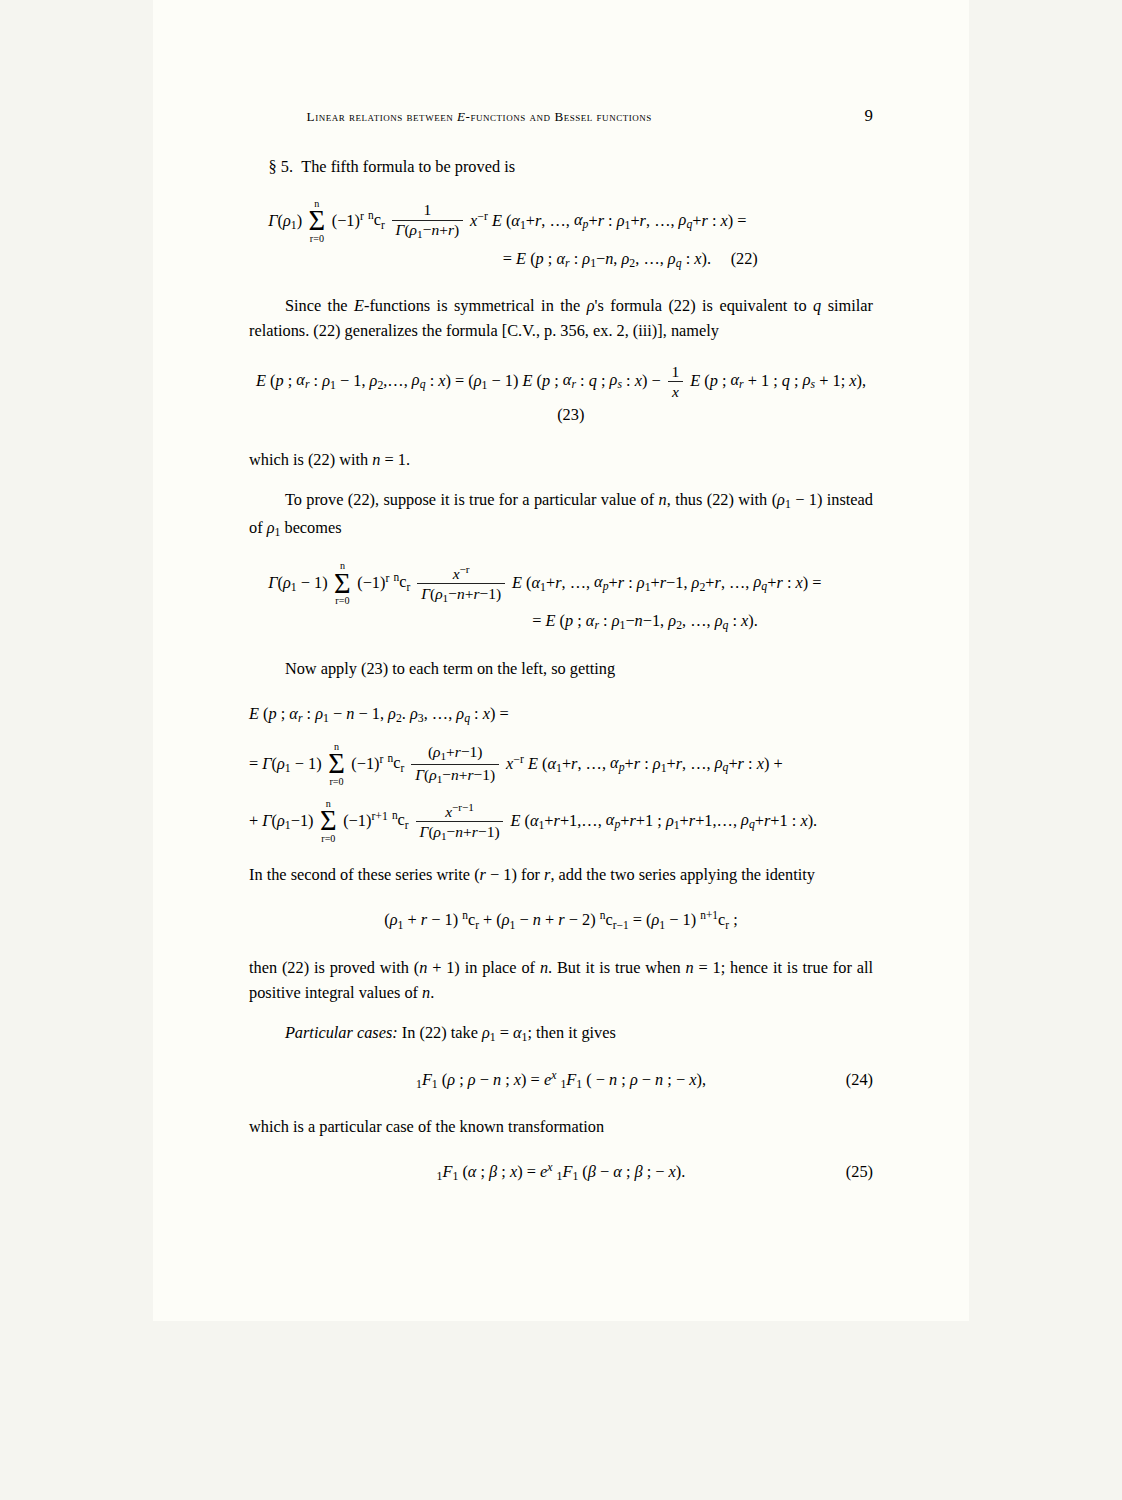Linear relations between E-functions and Bessel functions 9
§ 5. The fifth formula to be proved is
Γ(ρ1) nΣr=0 (−1)r ncr 1 Γ(ρ1−n+r) x−r E (α1+r, …, αp+r : ρ1+r, …, ρq+r : x) =
= E (p ; αr : ρ1−n, ρ2, …, ρq : x). (22)
Since the E-functions is symmetrical in the ρ's formula (22) is equivalent to q similar relations. (22) generalizes the formula [C.V., p. 356, ex. 2, (iii)], namely
E (p ; αr : ρ1 − 1, ρ2,…, ρq : x) = (ρ1 − 1) E (p ; αr : q ; ρs : x) − 1 x E (p ; αr + 1 ; q ; ρs + 1; x), (23)
which is (22) with n = 1.
To prove (22), suppose it is true for a particular value of n, thus (22) with (ρ1 − 1) instead of ρ1 becomes
Γ(ρ1 − 1) nΣr=0 (−1)r ncr x−r Γ(ρ1−n+r−1) E (α1+r, …, αp+r : ρ1+r−1, ρ2+r, …, ρq+r : x) =
= E (p ; αr : ρ1−n−1, ρ2, …, ρq : x).
Now apply (23) to each term on the left, so getting
E (p ; αr : ρ1 − n − 1, ρ2. ρ3, …, ρq : x) =
= Γ(ρ1 − 1) nΣr=0 (−1)r ncr (ρ1+r−1) Γ(ρ1−n+r−1) x−r E (α1+r, …, αp+r : ρ1+r, …, ρq+r : x) +
+ Γ(ρ1−1) nΣr=0 (−1)r+1 ncr x−r−1 Γ(ρ1−n+r−1) E (α1+r+1,…, αp+r+1 ; ρ1+r+1,…, ρq+r+1 : x).
In the second of these series write (r − 1) for r, add the two series applying the identity
(ρ1 + r − 1) ncr + (ρ1 − n + r − 2) ncr−1 = (ρ1 − 1) n+1cr ;
then (22) is proved with (n + 1) in place of n. But it is true when n = 1; hence it is true for all positive integral values of n.
Particular cases: In (22) take ρ1 = α1; then it gives
1F1 (ρ ; ρ − n ; x) = ex 1F1 ( − n ; ρ − n ; − x), (24)
which is a particular case of the known transformation
1F1 (α ; β ; x) = ex 1F1 (β − α ; β ; − x). (25)